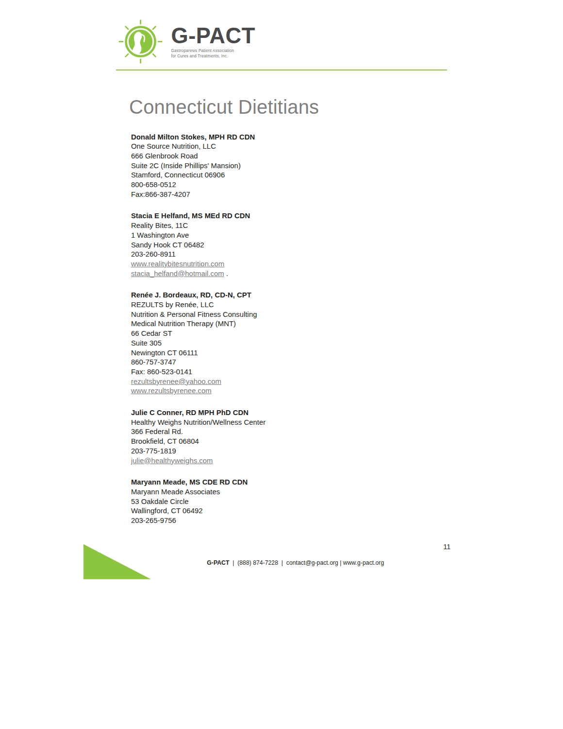G-PACT
Gastroparesis Patient Association
for Cures and Treatments, Inc.
Connecticut Dietitians
Donald Milton Stokes, MPH RD CDN
One Source Nutrition, LLC
666 Glenbrook Road
Suite 2C (Inside Phillips' Mansion)
Stamford, Connecticut 06906
800-658-0512
Fax:866-387-4207
Stacia E Helfand, MS MEd RD CDN
Reality Bites, 11C
1 Washington Ave
Sandy Hook CT 06482
203-260-8911
www.realitybitesnutrition.com
stacia_helfand@hotmail.com .
Renée J. Bordeaux, RD, CD-N, CPT
REZULTS by Renée, LLC
Nutrition & Personal Fitness Consulting
Medical Nutrition Therapy (MNT)
66 Cedar ST
Suite 305
Newington CT 06111
860-757-3747
Fax: 860-523-0141
rezultsbyrenee@yahoo.com
www.rezultsbyrenee.com
Julie C Conner, RD MPH PhD CDN
Healthy Weighs Nutrition/Wellness Center
366 Federal Rd.
Brookfield, CT 06804
203-775-1819
julie@healthyweighs.com
Maryann Meade, MS CDE RD CDN
Maryann Meade Associates
53 Oakdale Circle
Wallingford, CT 06492
203-265-9756
11
G-PACT | (888) 874-7228 | contact@g-pact.org | www.g-pact.org